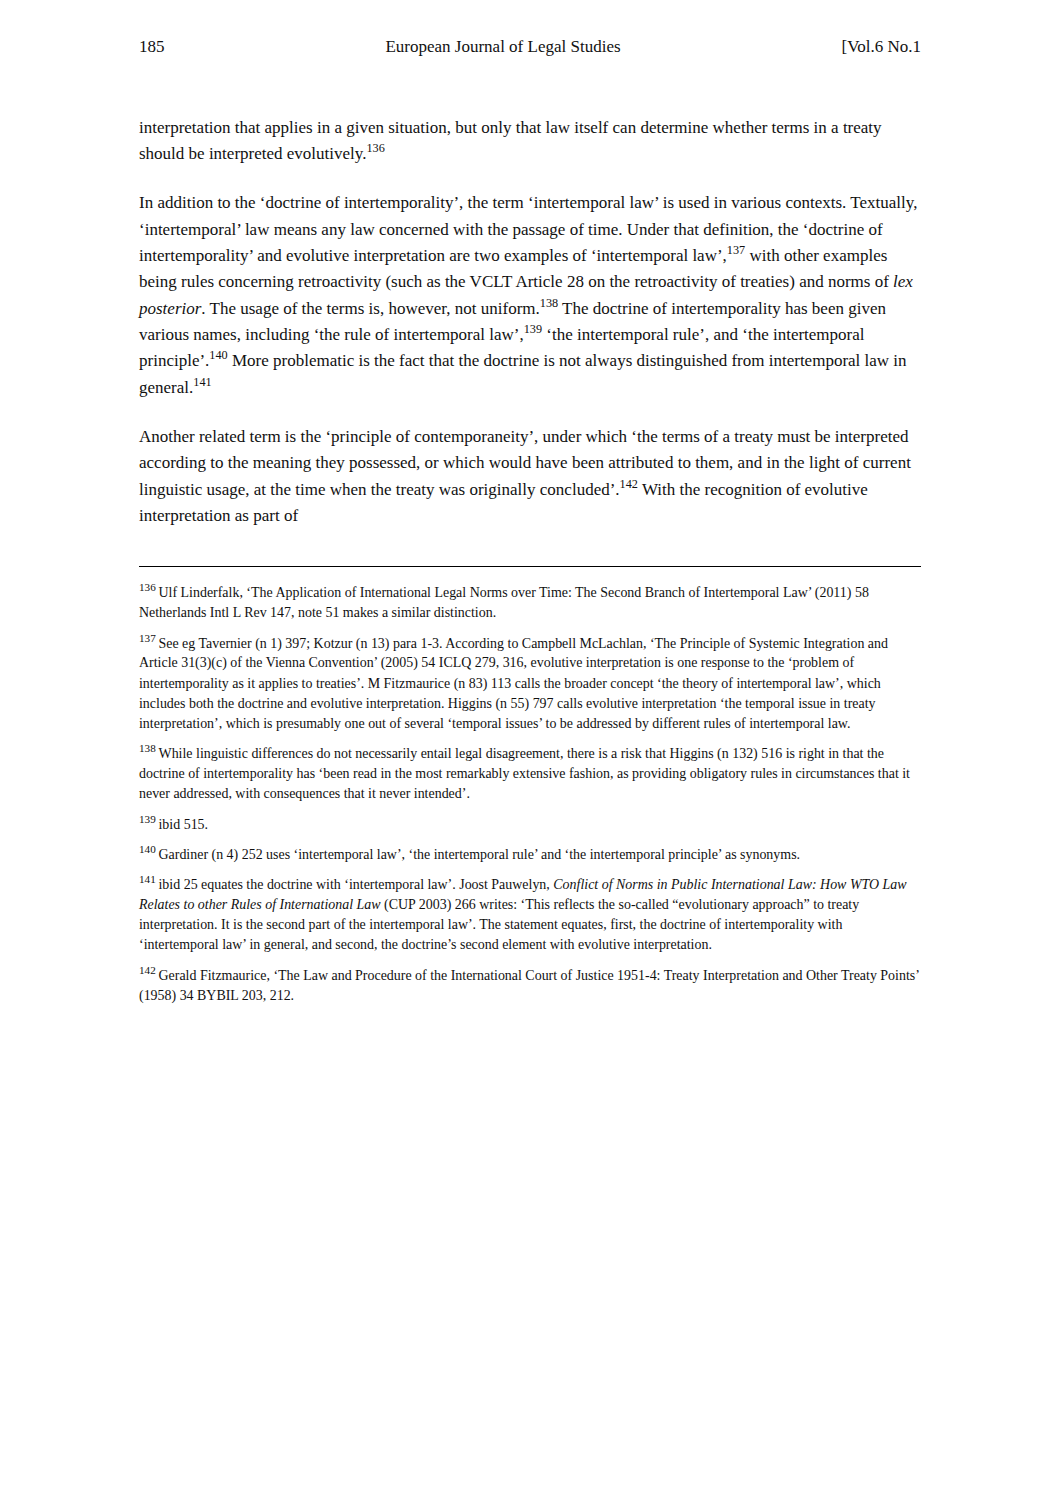185 European Journal of Legal Studies [Vol.6 No.1
interpretation that applies in a given situation, but only that law itself can determine whether terms in a treaty should be interpreted evolutively.136
In addition to the ‘doctrine of intertemporality’, the term ‘intertemporal law’ is used in various contexts. Textually, ‘intertemporal’ law means any law concerned with the passage of time. Under that definition, the ‘doctrine of intertemporality’ and evolutive interpretation are two examples of ‘intertemporal law’,137 with other examples being rules concerning retroactivity (such as the VCLT Article 28 on the retroactivity of treaties) and norms of lex posterior. The usage of the terms is, however, not uniform.138 The doctrine of intertemporality has been given various names, including ‘the rule of intertemporal law’,139 ‘the intertemporal rule’, and ‘the intertemporal principle’.140 More problematic is the fact that the doctrine is not always distinguished from intertemporal law in general.141
Another related term is the ‘principle of contemporaneity’, under which ‘the terms of a treaty must be interpreted according to the meaning they possessed, or which would have been attributed to them, and in the light of current linguistic usage, at the time when the treaty was originally concluded’.142 With the recognition of evolutive interpretation as part of
136 Ulf Linderfalk, ‘The Application of International Legal Norms over Time: The Second Branch of Intertemporal Law’ (2011) 58 Netherlands Intl L Rev 147, note 51 makes a similar distinction.
137 See eg Tavernier (n 1) 397; Kotzur (n 13) para 1-3. According to Campbell McLachlan, ‘The Principle of Systemic Integration and Article 31(3)(c) of the Vienna Convention’ (2005) 54 ICLQ 279, 316, evolutive interpretation is one response to the ‘problem of intertemporality as it applies to treaties’. M Fitzmaurice (n 83) 113 calls the broader concept ‘the theory of intertemporal law’, which includes both the doctrine and evolutive interpretation. Higgins (n 55) 797 calls evolutive interpretation ‘the temporal issue in treaty interpretation’, which is presumably one out of several ‘temporal issues’ to be addressed by different rules of intertemporal law.
138 While linguistic differences do not necessarily entail legal disagreement, there is a risk that Higgins (n 132) 516 is right in that the doctrine of intertemporality has ‘been read in the most remarkably extensive fashion, as providing obligatory rules in circumstances that it never addressed, with consequences that it never intended’.
139ibid 515.
140 Gardiner (n 4) 252 uses ‘intertemporal law’, ‘the intertemporal rule’ and ‘the intertemporal principle’ as synonyms.
141ibid 25 equates the doctrine with ‘intertemporal law’. Joost Pauwelyn, Conflict of Norms in Public International Law: How WTO Law Relates to other Rules of International Law (CUP 2003) 266 writes: ‘This reflects the so-called “evolutionary approach” to treaty interpretation. It is the second part of the intertemporal law’. The statement equates, first, the doctrine of intertemporality with ‘intertemporal law’ in general, and second, the doctrine’s second element with evolutive interpretation.
142 Gerald Fitzmaurice, ‘The Law and Procedure of the International Court of Justice 1951-4: Treaty Interpretation and Other Treaty Points’ (1958) 34 BYBIL 203, 212.